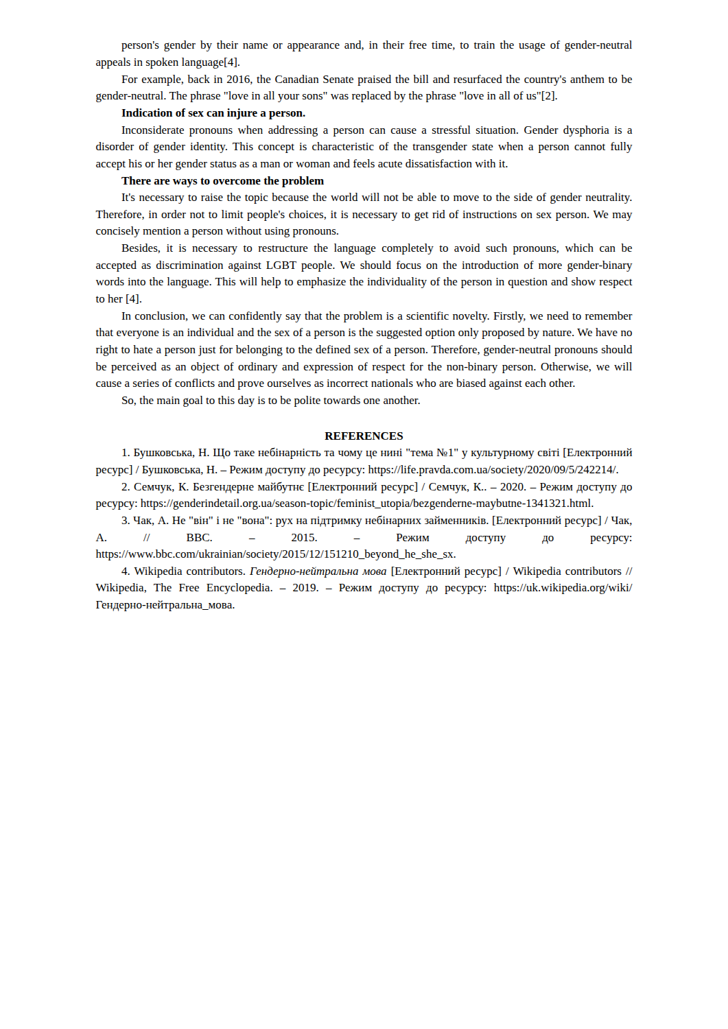person's gender by their name or appearance and, in their free time, to train the usage of gender-neutral appeals in spoken language[4].
For example, back in 2016, the Canadian Senate praised the bill and resurfaced the country's anthem to be gender-neutral. The phrase "love in all your sons" was replaced by the phrase "love in all of us"[2].
Indication of sex can injure a person.
Inconsiderate pronouns when addressing a person can cause a stressful situation. Gender dysphoria is a disorder of gender identity. This concept is characteristic of the transgender state when a person cannot fully accept his or her gender status as a man or woman and feels acute dissatisfaction with it.
There are ways to overcome the problem
It's necessary to raise the topic because the world will not be able to move to the side of gender neutrality. Therefore, in order not to limit people's choices, it is necessary to get rid of instructions on sex person. We may concisely mention a person without using pronouns.
Besides, it is necessary to restructure the language completely to avoid such pronouns, which can be accepted as discrimination against LGBT people. We should focus on the introduction of more gender-binary words into the language. This will help to emphasize the individuality of the person in question and show respect to her [4].
In conclusion, we can confidently say that the problem is a scientific novelty. Firstly, we need to remember that everyone is an individual and the sex of a person is the suggested option only proposed by nature. We have no right to hate a person just for belonging to the defined sex of a person. Therefore, gender-neutral pronouns should be perceived as an object of ordinary and expression of respect for the non-binary person. Otherwise, we will cause a series of conflicts and prove ourselves as incorrect nationals who are biased against each other.
So, the main goal to this day is to be polite towards one another.
REFERENCES
1. Бушковська, Н. Що таке небінарність та чому це нині "тема №1" у культурному світі [Електронний ресурс] / Бушковська, Н. – Режим доступу до ресурсу: https://life.pravda.com.ua/society/2020/09/5/242214/.
2. Семчук, К. Безгендерне майбутнє [Електронний ресурс] / Семчук, К.. – 2020. – Режим доступу до ресурсу: https://genderindetail.org.ua/season-topic/feminist_utopia/bezgenderne-maybutne-1341321.html.
3. Чак, А. Не "він" і не "вона": рух на підтримку небінарних займенників. [Електронний ресурс] / Чак, А. // BBC. – 2015. – Режим доступу до ресурсу: https://www.bbc.com/ukrainian/society/2015/12/151210_beyond_he_she_sx.
4. Wikipedia contributors. Гендерно-нейтральна мова [Електронний ресурс] / Wikipedia contributors // Wikipedia, The Free Encyclopedia. – 2019. – Режим доступу до ресурсу: https://uk.wikipedia.org/wiki/Гендерно-нейтральна_мова.